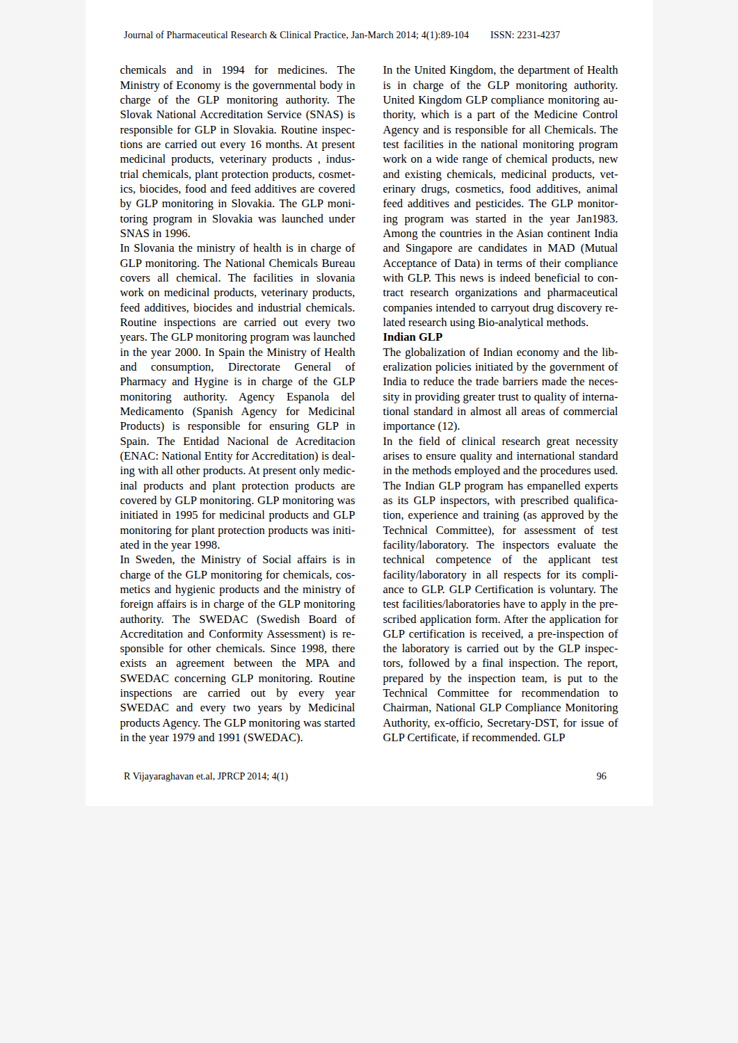Journal of Pharmaceutical Research & Clinical Practice, Jan-March 2014; 4(1):89-104ISSN: 2231-4237
chemicals and in 1994 for medicines. The Ministry of Economy is the governmental body in charge of the GLP monitoring authority. The Slovak National Accreditation Service (SNAS) is responsible for GLP in Slovakia. Routine inspections are carried out every 16 months. At present medicinal products, veterinary products , industrial chemicals, plant protection products, cosmetics, biocides, food and feed additives are covered by GLP monitoring in Slovakia. The GLP monitoring program in Slovakia was launched under SNAS in 1996.
In Slovania the ministry of health is in charge of GLP monitoring. The National Chemicals Bureau covers all chemical. The facilities in slovania work on medicinal products, veterinary products, feed additives, biocides and industrial chemicals. Routine inspections are carried out every two years. The GLP monitoring program was launched in the year 2000. In Spain the Ministry of Health and consumption, Directorate General of Pharmacy and Hygine is in charge of the GLP monitoring authority. Agency Espanola del Medicamento (Spanish Agency for Medicinal Products) is responsible for ensuring GLP in Spain. The Entidad Nacional de Acreditacion (ENAC: National Entity for Accreditation) is dealing with all other products. At present only medicinal products and plant protection products are covered by GLP monitoring. GLP monitoring was initiated in 1995 for medicinal products and GLP monitoring for plant protection products was initiated in the year 1998.
In Sweden, the Ministry of Social affairs is in charge of the GLP monitoring for chemicals, cosmetics and hygienic products and the ministry of foreign affairs is in charge of the GLP monitoring authority. The SWEDAC (Swedish Board of Accreditation and Conformity Assessment) is responsible for other chemicals. Since 1998, there exists an agreement between the MPA and SWEDAC concerning GLP monitoring. Routine inspections are carried out by every year SWEDAC and every two years by Medicinal products Agency. The GLP monitoring was started in the year 1979 and 1991 (SWEDAC).
In the United Kingdom, the department of Health is in charge of the GLP monitoring authority. United Kingdom GLP compliance monitoring authority, which is a part of the Medicine Control Agency and is responsible for all Chemicals. The test facilities in the national monitoring program work on a wide range of chemical products, new and existing chemicals, medicinal products, veterinary drugs, cosmetics, food additives, animal feed additives and pesticides. The GLP monitoring program was started in the year Jan1983. Among the countries in the Asian continent India and Singapore are candidates in MAD (Mutual Acceptance of Data) in terms of their compliance with GLP. This news is indeed beneficial to contract research organizations and pharmaceutical companies intended to carryout drug discovery related research using Bio-analytical methods.
Indian GLP
The globalization of Indian economy and the liberalization policies initiated by the government of India to reduce the trade barriers made the necessity in providing greater trust to quality of international standard in almost all areas of commercial importance (12).
In the field of clinical research great necessity arises to ensure quality and international standard in the methods employed and the procedures used. The Indian GLP program has empanelled experts as its GLP inspectors, with prescribed qualification, experience and training (as approved by the Technical Committee), for assessment of test facility/laboratory. The inspectors evaluate the technical competence of the applicant test facility/laboratory in all respects for its compliance to GLP. GLP Certification is voluntary. The test facilities/laboratories have to apply in the prescribed application form. After the application for GLP certification is received, a pre-inspection of the laboratory is carried out by the GLP inspectors, followed by a final inspection. The report, prepared by the inspection team, is put to the Technical Committee for recommendation to Chairman, National GLP Compliance Monitoring Authority, ex-officio, Secretary-DST, for issue of GLP Certificate, if recommended. GLP
R Vijayaraghavan et.al, JPRCP 2014; 4(1) 96